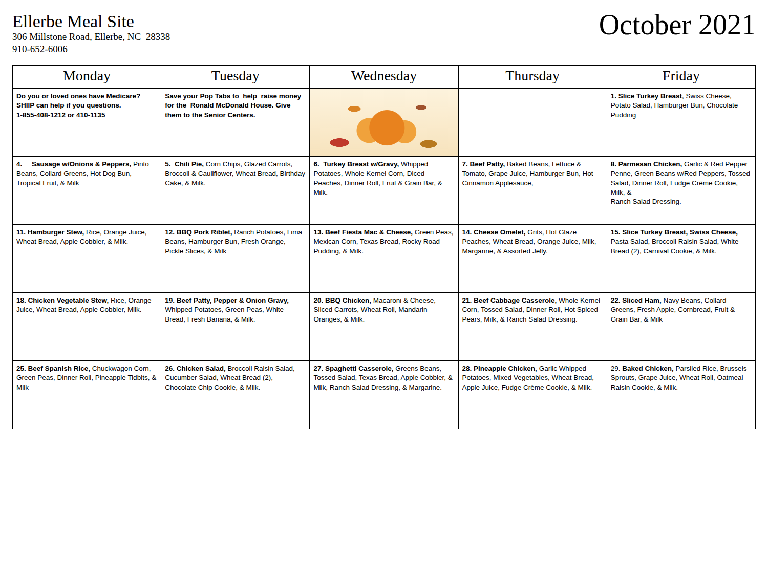Ellerbe Meal Site
306 Millstone Road, Ellerbe, NC 28338
910-652-6006
October 2021
| Monday | Tuesday | Wednesday | Thursday | Friday |
| --- | --- | --- | --- | --- |
| Do you or loved ones have Medicare? SHIIP can help if you questions. 1-855-408-1212 or 410-1135 | Save your Pop Tabs to help raise money for the Ronald McDonald House. Give them to the Senior Centers. | | | 1. Slice Turkey Breast , Swiss Cheese, Potato Salad, Hamburger Bun, Chocolate Pudding |
| 4. Sausage w/Onions & Peppers, Pinto Beans, Collard Greens, Hot Dog Bun, Tropical Fruit, & Milk | 5. Chili Pie, Corn Chips, Glazed Carrots, Broccoli & Cauliflower, Wheat Bread, Birthday Cake, & Milk. | 6. Turkey Breast w/Gravy, Whipped Potatoes, Whole Kernel Corn, Diced Peaches, Dinner Roll, Fruit & Grain Bar, & Milk. | 7. Beef Patty, Baked Beans, Lettuce & Tomato, Grape Juice, Hamburger Bun, Hot Cinnamon Applesauce, | 8. Parmesan Chicken, Garlic & Red Pepper Penne, Green Beans w/Red Peppers, Tossed Salad, Dinner Roll, Fudge Crème Cookie, Milk, & Ranch Salad Dressing. |
| 11. Hamburger Stew, Rice, Orange Juice, Wheat Bread, Apple Cobbler, & Milk. | 12. BBQ Pork Riblet, Ranch Potatoes, Lima Beans, Hamburger Bun, Fresh Orange, Pickle Slices, & Milk | 13. Beef Fiesta Mac & Cheese, Green Peas, Mexican Corn, Texas Bread, Rocky Road Pudding, & Milk. | 14. Cheese Omelet, Grits, Hot Glaze Peaches, Wheat Bread, Orange Juice, Milk, Margarine, & Assorted Jelly. | 15. Slice Turkey Breast, Swiss Cheese, Pasta Salad, Broccoli Raisin Salad, White Bread (2), Carnival Cookie, & Milk. |
| 18. Chicken Vegetable Stew, Rice, Orange Juice, Wheat Bread, Apple Cobbler, Milk. | 19. Beef Patty, Pepper & Onion Gravy, Whipped Potatoes, Green Peas, White Bread, Fresh Banana, & Milk. | 20. BBQ Chicken, Macaroni & Cheese, Sliced Carrots, Wheat Roll, Mandarin Oranges, & Milk. | 21. Beef Cabbage Casserole, Whole Kernel Corn, Tossed Salad, Dinner Roll, Hot Spiced Pears, Milk, & Ranch Salad Dressing. | 22. Sliced Ham, Navy Beans, Collard Greens, Fresh Apple, Cornbread, Fruit & Grain Bar, & Milk |
| 25. Beef Spanish Rice, Chuckwagon Corn, Green Peas, Dinner Roll, Pineapple Tidbits, & Milk | 26. Chicken Salad, Broccoli Raisin Salad, Cucumber Salad, Wheat Bread (2), Chocolate Chip Cookie, & Milk. | 27. Spaghetti Casserole, Greens Beans, Tossed Salad, Texas Bread, Apple Cobbler, & Milk, Ranch Salad Dressing, & Margarine. | 28. Pineapple Chicken, Garlic Whipped Potatoes, Mixed Vegetables, Wheat Bread, Apple Juice, Fudge Crème Cookie, & Milk. | 29. Baked Chicken, Parslied Rice, Brussels Sprouts, Grape Juice, Wheat Roll, Oatmeal Raisin Cookie, & Milk. |